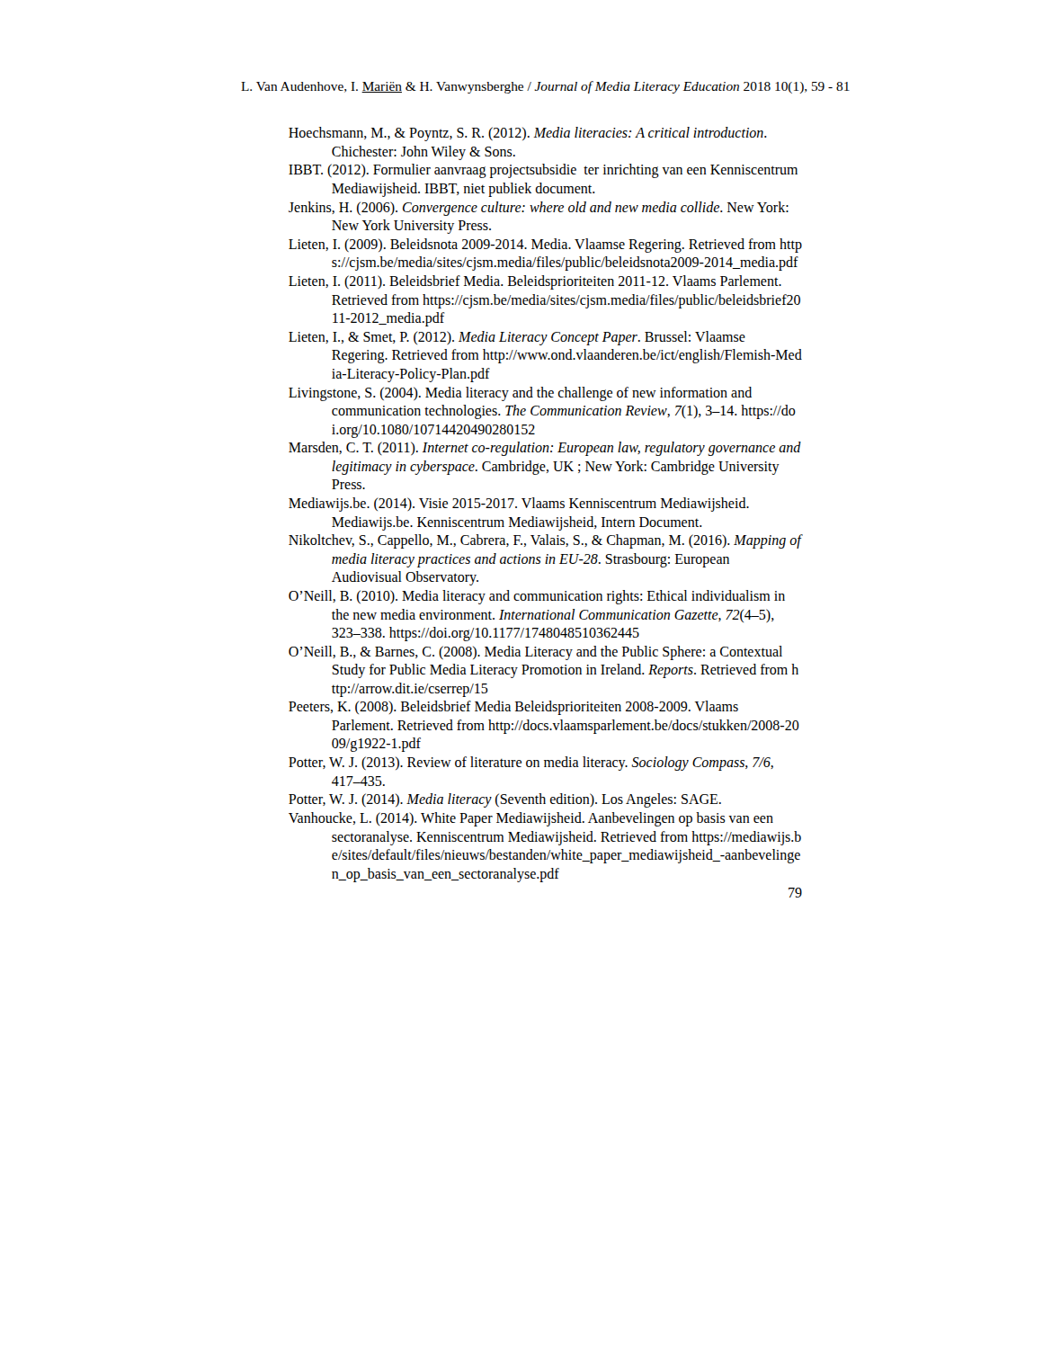L. Van Audenhove, I. Mariën & H. Vanwynsberghe / Journal of Media Literacy Education 2018 10(1), 59 - 81
Hoechsmann, M., & Poyntz, S. R. (2012). Media literacies: A critical introduction. Chichester: John Wiley & Sons.
IBBT. (2012). Formulier aanvraag projectsubsidie ter inrichting van een Kenniscentrum Mediawijsheid. IBBT, niet publiek document.
Jenkins, H. (2006). Convergence culture: where old and new media collide. New York: New York University Press.
Lieten, I. (2009). Beleidsnota 2009-2014. Media. Vlaamse Regering. Retrieved from https://cjsm.be/media/sites/cjsm.media/files/public/beleidsnota2009-2014_media.pdf
Lieten, I. (2011). Beleidsbrief Media. Beleidsprioriteiten 2011-12. Vlaams Parlement. Retrieved from https://cjsm.be/media/sites/cjsm.media/files/public/beleidsbrief2011-2012_media.pdf
Lieten, I., & Smet, P. (2012). Media Literacy Concept Paper. Brussel: Vlaamse Regering. Retrieved from http://www.ond.vlaanderen.be/ict/english/Flemish-Media-Literacy-Policy-Plan.pdf
Livingstone, S. (2004). Media literacy and the challenge of new information and communication technologies. The Communication Review, 7(1), 3–14. https://doi.org/10.1080/10714420490280152
Marsden, C. T. (2011). Internet co-regulation: European law, regulatory governance and legitimacy in cyberspace. Cambridge, UK ; New York: Cambridge University Press.
Mediawijs.be. (2014). Visie 2015-2017. Vlaams Kenniscentrum Mediawijsheid. Mediawijs.be. Kenniscentrum Mediawijsheid, Intern Document.
Nikoltchev, S., Cappello, M., Cabrera, F., Valais, S., & Chapman, M. (2016). Mapping of media literacy practices and actions in EU-28. Strasbourg: European Audiovisual Observatory.
O’Neill, B. (2010). Media literacy and communication rights: Ethical individualism in the new media environment. International Communication Gazette, 72(4–5), 323–338. https://doi.org/10.1177/1748048510362445
O’Neill, B., & Barnes, C. (2008). Media Literacy and the Public Sphere: a Contextual Study for Public Media Literacy Promotion in Ireland. Reports. Retrieved from http://arrow.dit.ie/cserrep/15
Peeters, K. (2008). Beleidsbrief Media Beleidsprioriteiten 2008-2009. Vlaams Parlement. Retrieved from http://docs.vlaamsparlement.be/docs/stukken/2008-2009/g1922-1.pdf
Potter, W. J. (2013). Review of literature on media literacy. Sociology Compass, 7/6, 417–435.
Potter, W. J. (2014). Media literacy (Seventh edition). Los Angeles: SAGE.
Vanhoucke, L. (2014). White Paper Mediawijsheid. Aanbevelingen op basis van een sectoranalyse. Kenniscentrum Mediawijsheid. Retrieved from https://mediawijs.be/sites/default/files/nieuws/bestanden/white_paper_mediawijsheid_-aanbevelingen_op_basis_van_een_sectoranalyse.pdf
79